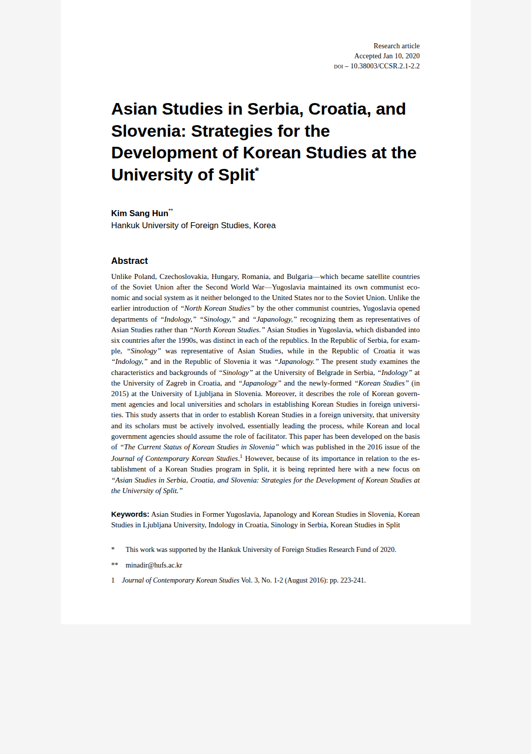Research article
Accepted Jan 10, 2020
DOI – 10.38003/CCSR.2.1-2.2
Asian Studies in Serbia, Croatia, and Slovenia: Strategies for the Development of Korean Studies at the University of Split*
Kim Sang Hun**
Hankuk University of Foreign Studies, Korea
Abstract
Unlike Poland, Czechoslovakia, Hungary, Romania, and Bulgaria—which became satellite countries of the Soviet Union after the Second World War—Yugoslavia maintained its own communist economic and social system as it neither belonged to the United States nor to the Soviet Union. Unlike the earlier introduction of “North Korean Studies” by the other communist countries, Yugoslavia opened departments of “Indology,” “Sinology,” and “Japanology,” recognizing them as representatives of Asian Studies rather than “North Korean Studies.” Asian Studies in Yugoslavia, which disbanded into six countries after the 1990s, was distinct in each of the republics. In the Republic of Serbia, for example, “Sinology” was representative of Asian Studies, while in the Republic of Croatia it was “Indology,” and in the Republic of Slovenia it was “Japanology.” The present study examines the characteristics and backgrounds of “Sinology” at the University of Belgrade in Serbia, “Indology” at the University of Zagreb in Croatia, and “Japanology” and the newly-formed “Korean Studies” (in 2015) at the University of Ljubljana in Slovenia. Moreover, it describes the role of Korean government agencies and local universities and scholars in establishing Korean Studies in foreign universities. This study asserts that in order to establish Korean Studies in a foreign university, that university and its scholars must be actively involved, essentially leading the process, while Korean and local government agencies should assume the role of facilitator. This paper has been developed on the basis of “The Current Status of Korean Studies in Slovenia” which was published in the 2016 issue of the Journal of Contemporary Korean Studies.1 However, because of its importance in relation to the establishment of a Korean Studies program in Split, it is being reprinted here with a new focus on “Asian Studies in Serbia, Croatia, and Slovenia: Strategies for the Development of Korean Studies at the University of Split.”
Keywords: Asian Studies in Former Yugoslavia, Japanology and Korean Studies in Slovenia, Korean Studies in Ljubljana University, Indology in Croatia, Sinology in Serbia, Korean Studies in Split
*
This work was supported by the Hankuk University of Foreign Studies Research Fund of 2020.
**
minadir@hufs.ac.kr
1
Journal of Contemporary Korean Studies Vol. 3, No. 1-2 (August 2016): pp. 223-241.